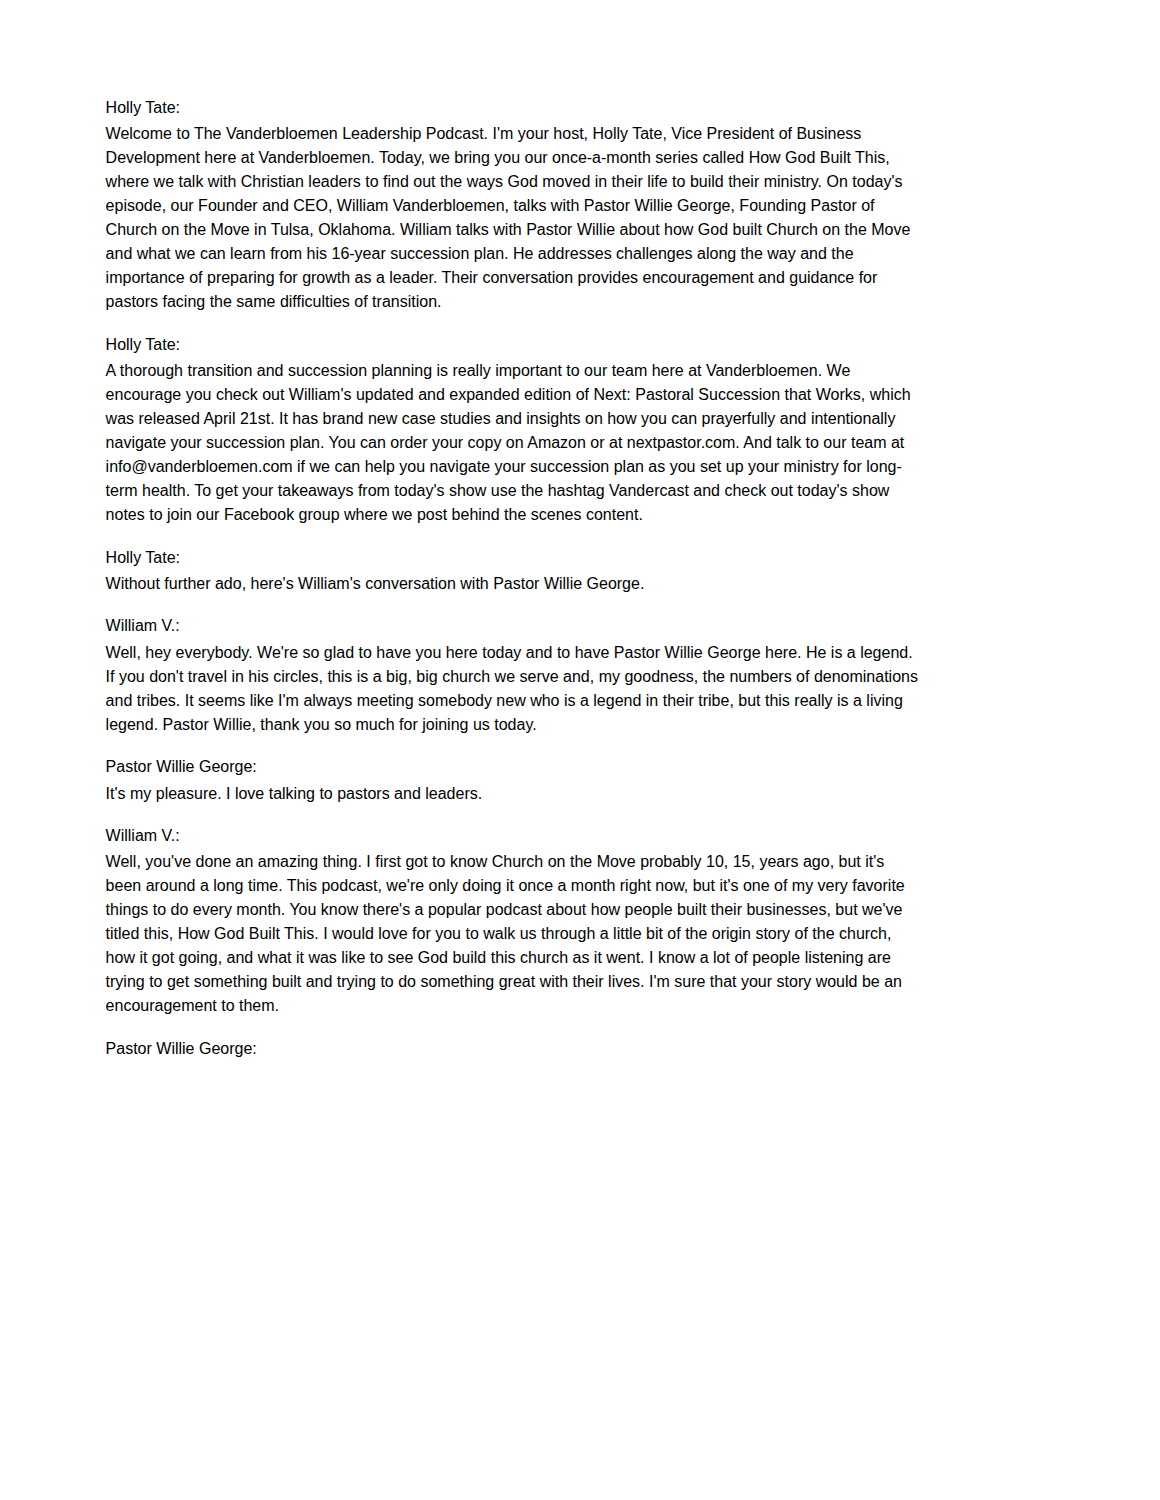Holly Tate:
Welcome to The Vanderbloemen Leadership Podcast. I'm your host, Holly Tate, Vice President of Business Development here at Vanderbloemen. Today, we bring you our once-a-month series called How God Built This, where we talk with Christian leaders to find out the ways God moved in their life to build their ministry. On today's episode, our Founder and CEO, William Vanderbloemen, talks with Pastor Willie George, Founding Pastor of Church on the Move in Tulsa, Oklahoma. William talks with Pastor Willie about how God built Church on the Move and what we can learn from his 16-year succession plan. He addresses challenges along the way and the importance of preparing for growth as a leader. Their conversation provides encouragement and guidance for pastors facing the same difficulties of transition.
Holly Tate:
A thorough transition and succession planning is really important to our team here at Vanderbloemen. We encourage you check out William's updated and expanded edition of Next: Pastoral Succession that Works, which was released April 21st. It has brand new case studies and insights on how you can prayerfully and intentionally navigate your succession plan. You can order your copy on Amazon or at nextpastor.com. And talk to our team at info@vanderbloemen.com if we can help you navigate your succession plan as you set up your ministry for long-term health. To get your takeaways from today's show use the hashtag Vandercast and check out today's show notes to join our Facebook group where we post behind the scenes content.
Holly Tate:
Without further ado, here's William's conversation with Pastor Willie George.
William V.:
Well, hey everybody. We're so glad to have you here today and to have Pastor Willie George here. He is a legend. If you don't travel in his circles, this is a big, big church we serve and, my goodness, the numbers of denominations and tribes. It seems like I'm always meeting somebody new who is a legend in their tribe, but this really is a living legend. Pastor Willie, thank you so much for joining us today.
Pastor Willie George:
It's my pleasure. I love talking to pastors and leaders.
William V.:
Well, you've done an amazing thing. I first got to know Church on the Move probably 10, 15, years ago, but it's been around a long time. This podcast, we're only doing it once a month right now, but it's one of my very favorite things to do every month. You know there's a popular podcast about how people built their businesses, but we've titled this, How God Built This. I would love for you to walk us through a little bit of the origin story of the church, how it got going, and what it was like to see God build this church as it went. I know a lot of people listening are trying to get something built and trying to do something great with their lives. I'm sure that your story would be an encouragement to them.
Pastor Willie George: